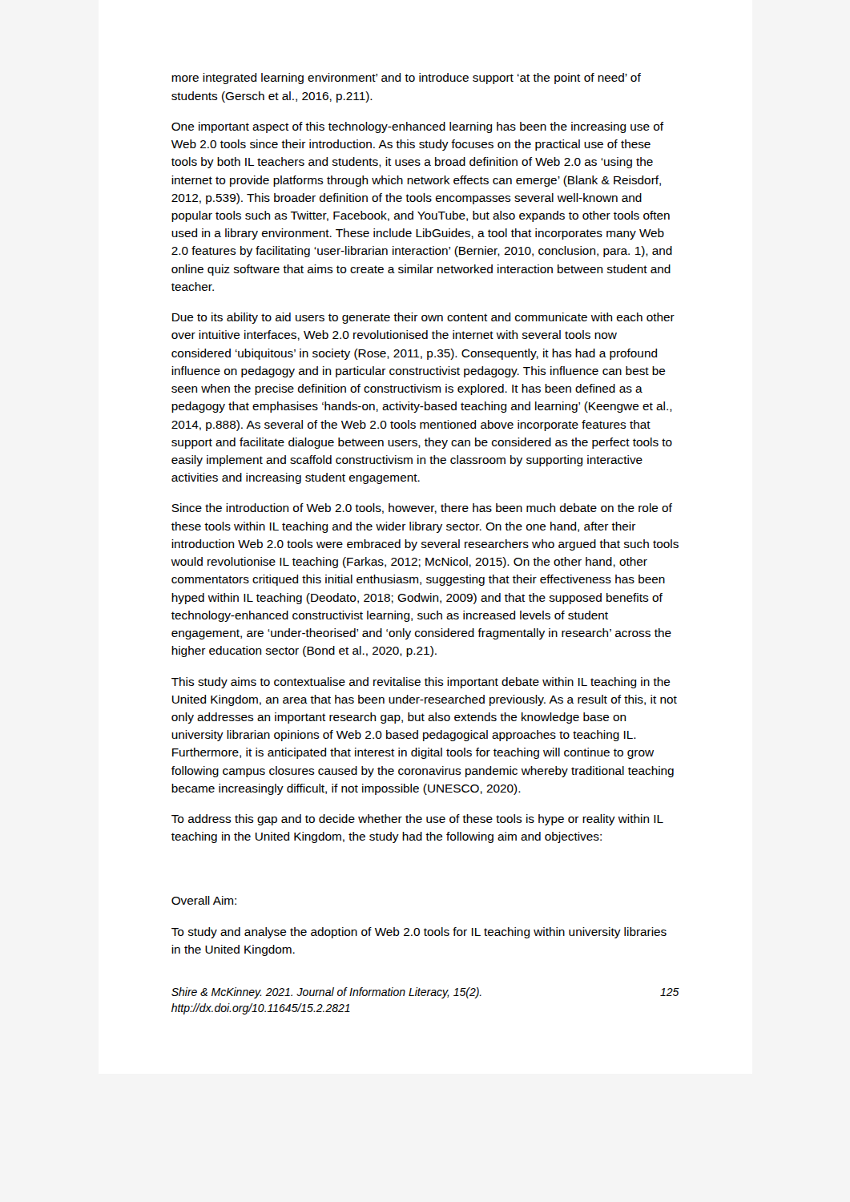more integrated learning environment’ and to introduce support ‘at the point of need’ of students (Gersch et al., 2016, p.211).
One important aspect of this technology-enhanced learning has been the increasing use of Web 2.0 tools since their introduction. As this study focuses on the practical use of these tools by both IL teachers and students, it uses a broad definition of Web 2.0 as ‘using the internet to provide platforms through which network effects can emerge’ (Blank & Reisdorf, 2012, p.539). This broader definition of the tools encompasses several well-known and popular tools such as Twitter, Facebook, and YouTube, but also expands to other tools often used in a library environment. These include LibGuides, a tool that incorporates many Web 2.0 features by facilitating ‘user-librarian interaction’ (Bernier, 2010, conclusion, para. 1), and online quiz software that aims to create a similar networked interaction between student and teacher.
Due to its ability to aid users to generate their own content and communicate with each other over intuitive interfaces, Web 2.0 revolutionised the internet with several tools now considered ‘ubiquitous’ in society (Rose, 2011, p.35). Consequently, it has had a profound influence on pedagogy and in particular constructivist pedagogy. This influence can best be seen when the precise definition of constructivism is explored. It has been defined as a pedagogy that emphasises ‘hands-on, activity-based teaching and learning’ (Keengwe et al., 2014, p.888). As several of the Web 2.0 tools mentioned above incorporate features that support and facilitate dialogue between users, they can be considered as the perfect tools to easily implement and scaffold constructivism in the classroom by supporting interactive activities and increasing student engagement.
Since the introduction of Web 2.0 tools, however, there has been much debate on the role of these tools within IL teaching and the wider library sector. On the one hand, after their introduction Web 2.0 tools were embraced by several researchers who argued that such tools would revolutionise IL teaching (Farkas, 2012; McNicol, 2015). On the other hand, other commentators critiqued this initial enthusiasm, suggesting that their effectiveness has been hyped within IL teaching (Deodato, 2018; Godwin, 2009) and that the supposed benefits of technology-enhanced constructivist learning, such as increased levels of student engagement, are ‘under-theorised’ and ‘only considered fragmentally in research’ across the higher education sector (Bond et al., 2020, p.21).
This study aims to contextualise and revitalise this important debate within IL teaching in the United Kingdom, an area that has been under-researched previously. As a result of this, it not only addresses an important research gap, but also extends the knowledge base on university librarian opinions of Web 2.0 based pedagogical approaches to teaching IL. Furthermore, it is anticipated that interest in digital tools for teaching will continue to grow following campus closures caused by the coronavirus pandemic whereby traditional teaching became increasingly difficult, if not impossible (UNESCO, 2020).
To address this gap and to decide whether the use of these tools is hype or reality within IL teaching in the United Kingdom, the study had the following aim and objectives:
Overall Aim:
To study and analyse the adoption of Web 2.0 tools for IL teaching within university libraries in the United Kingdom.
Shire & McKinney. 2021. Journal of Information Literacy, 15(2).
125
http://dx.doi.org/10.11645/15.2.2821